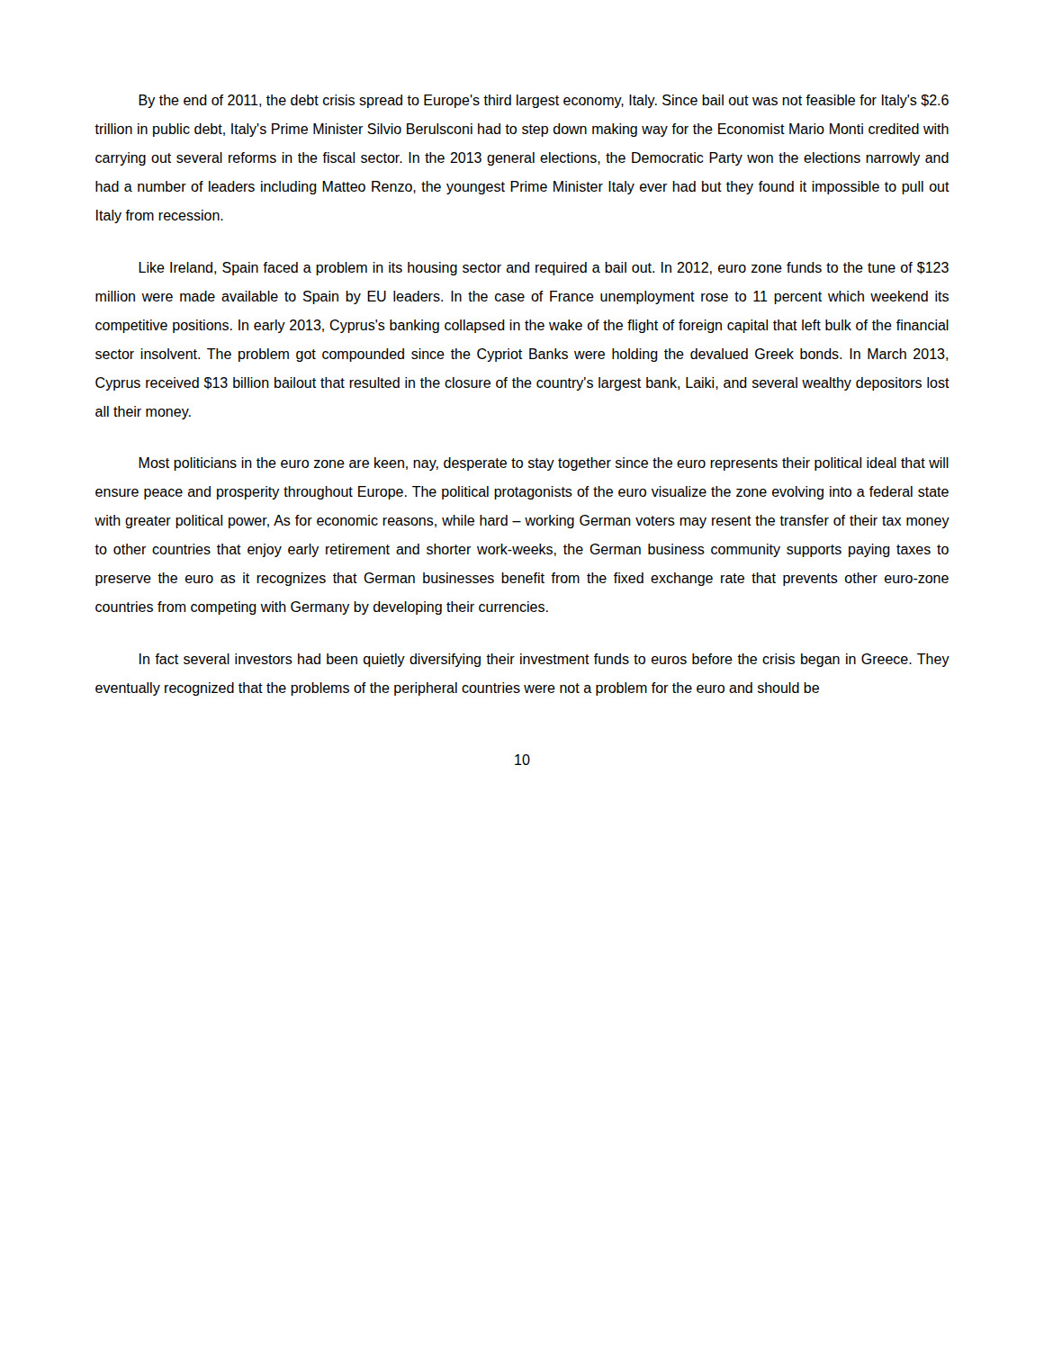By the end of 2011, the debt crisis spread to Europe's third largest economy, Italy. Since bail out was not feasible for Italy's $2.6 trillion in public debt, Italy's Prime Minister Silvio Berulsconi had to step down making way for the Economist Mario Monti credited with carrying out several reforms in the fiscal sector. In the 2013 general elections, the Democratic Party won the elections narrowly and had a number of leaders including Matteo Renzo, the youngest Prime Minister Italy ever had but they found it impossible to pull out Italy from recession.
Like Ireland, Spain faced a problem in its housing sector and required a bail out. In 2012, euro zone funds to the tune of $123 million were made available to Spain by EU leaders. In the case of France unemployment rose to 11 percent which weekend its competitive positions. In early 2013, Cyprus's banking collapsed in the wake of the flight of foreign capital that left bulk of the financial sector insolvent. The problem got compounded since the Cypriot Banks were holding the devalued Greek bonds. In March 2013, Cyprus received $13 billion bailout that resulted in the closure of the country's largest bank, Laiki, and several wealthy depositors lost all their money.
Most politicians in the euro zone are keen, nay, desperate to stay together since the euro represents their political ideal that will ensure peace and prosperity throughout Europe. The political protagonists of the euro visualize the zone evolving into a federal state with greater political power, As for economic reasons, while hard – working German voters may resent the transfer of their tax money to other countries that enjoy early retirement and shorter work-weeks, the German business community supports paying taxes to preserve the euro as it recognizes that German businesses benefit from the fixed exchange rate that prevents other euro-zone countries from competing with Germany by developing their currencies.
In fact several investors had been quietly diversifying their investment funds to euros before the crisis began in Greece. They eventually recognized that the problems of the peripheral countries were not a problem for the euro and should be
10